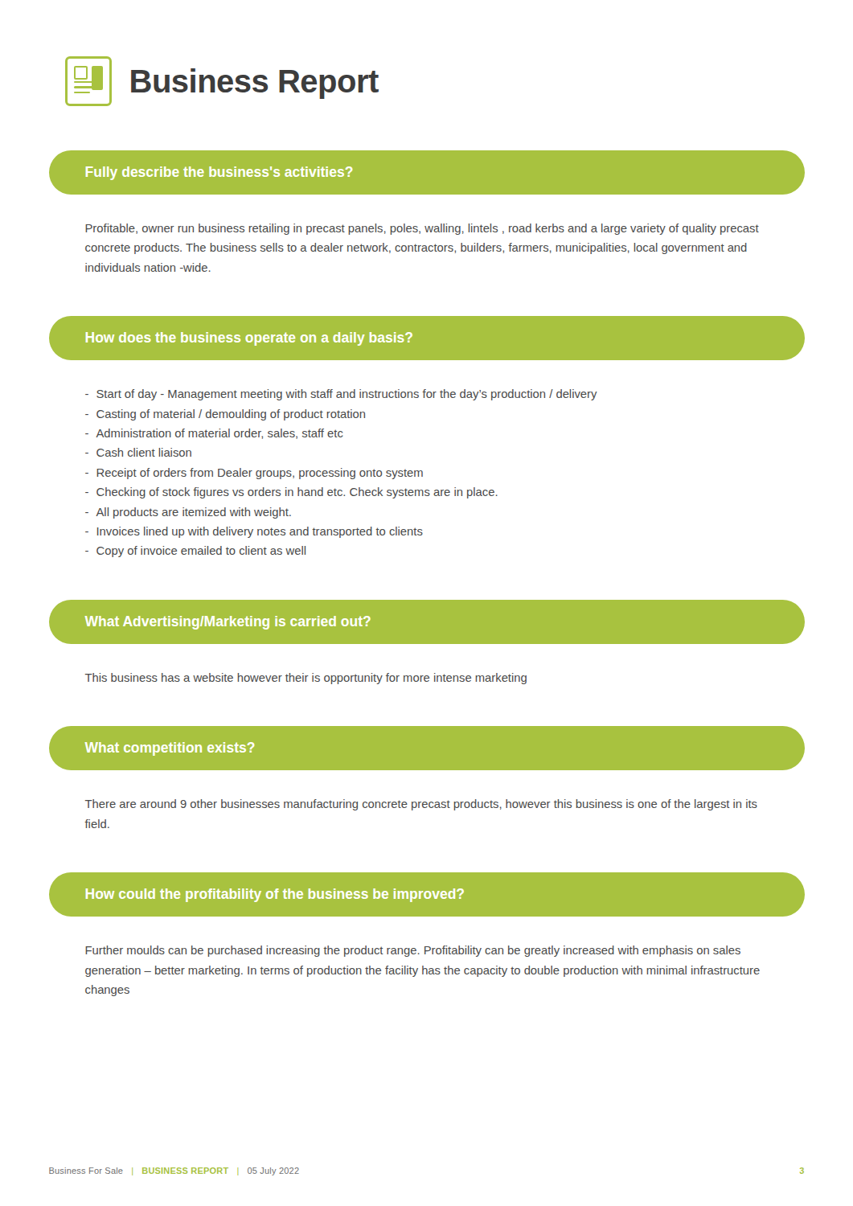Business Report
Fully describe the business's activities?
Profitable, owner run business retailing in precast panels, poles, walling, lintels , road kerbs and a large variety of quality precast concrete products. The business sells to a dealer network, contractors, builders, farmers, municipalities, local government and individuals nation -wide.
How does the business operate on a daily basis?
Start of day - Management meeting with staff and instructions for the day’s production / delivery
Casting of material / demoulding of product rotation
Administration of material order, sales, staff etc
Cash client liaison
Receipt of orders from Dealer groups, processing onto system
Checking of stock figures vs orders in hand etc. Check systems are in place.
All products are itemized with weight.
Invoices lined up with delivery notes and transported to clients
Copy of invoice emailed to client as well
What Advertising/Marketing is carried out?
This business has a website however their is opportunity for more intense marketing
What competition exists?
There are around 9 other businesses manufacturing concrete precast products, however this business is one of the largest in its field.
How could the profitability of the business be improved?
Further moulds can be purchased increasing the product range. Profitability can be greatly increased with emphasis on sales generation – better marketing. In terms of production the facility has the capacity to double production with minimal infrastructure changes
Business For Sale | BUSINESS REPORT | 05 July 2022 3